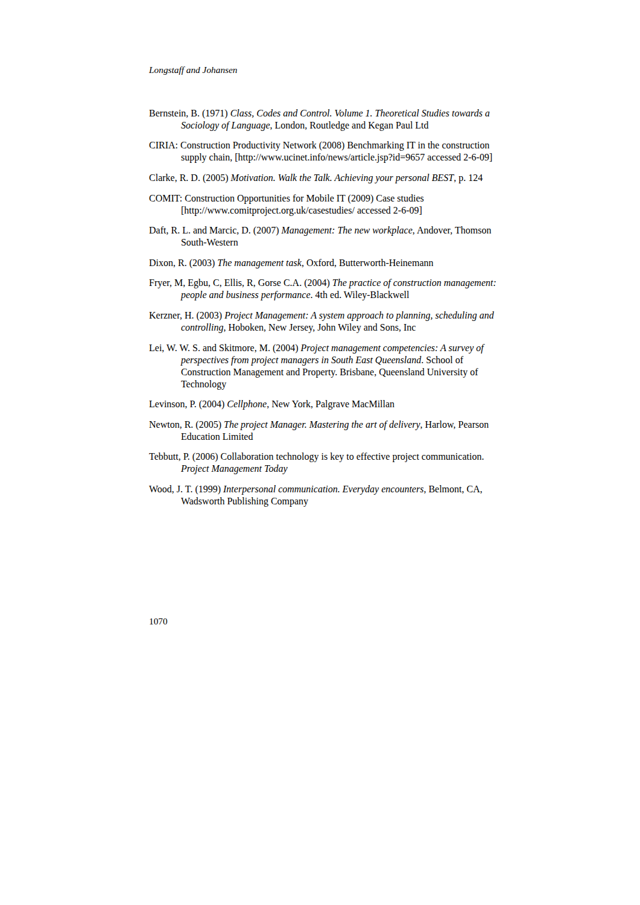Longstaff and Johansen
Bernstein, B. (1971) Class, Codes and Control. Volume 1. Theoretical Studies towards a Sociology of Language, London, Routledge and Kegan Paul Ltd
CIRIA: Construction Productivity Network (2008) Benchmarking IT in the construction supply chain, [http://www.ucinet.info/news/article.jsp?id=9657 accessed 2-6-09]
Clarke, R. D. (2005) Motivation. Walk the Talk. Achieving your personal BEST, p. 124
COMIT: Construction Opportunities for Mobile IT (2009) Case studies [http://www.comitproject.org.uk/casestudies/ accessed 2-6-09]
Daft, R. L. and Marcic, D. (2007) Management: The new workplace, Andover, Thomson South-Western
Dixon, R. (2003) The management task, Oxford, Butterworth-Heinemann
Fryer, M, Egbu, C, Ellis, R, Gorse C.A. (2004) The practice of construction management: people and business performance. 4th ed. Wiley-Blackwell
Kerzner, H. (2003) Project Management: A system approach to planning, scheduling and controlling, Hoboken, New Jersey, John Wiley and Sons, Inc
Lei, W. W. S. and Skitmore, M. (2004) Project management competencies: A survey of perspectives from project managers in South East Queensland. School of Construction Management and Property. Brisbane, Queensland University of Technology
Levinson, P. (2004) Cellphone, New York, Palgrave MacMillan
Newton, R. (2005) The project Manager. Mastering the art of delivery, Harlow, Pearson Education Limited
Tebbutt, P. (2006) Collaboration technology is key to effective project communication. Project Management Today
Wood, J. T. (1999) Interpersonal communication. Everyday encounters, Belmont, CA, Wadsworth Publishing Company
1070